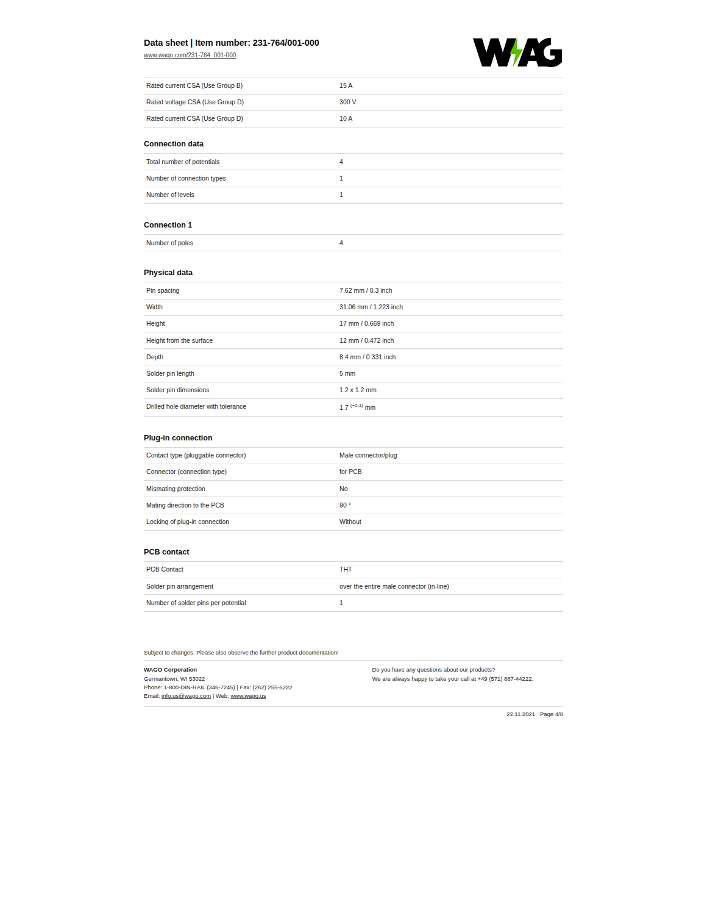Data sheet | Item number: 231-764/001-000
www.wago.com/231-764_001-000
WAGO
| Rated current CSA (Use Group B) | 15 A |
| Rated voltage CSA (Use Group D) | 300 V |
| Rated current CSA (Use Group D) | 10 A |
Connection data
| Total number of potentials | 4 |
| Number of connection types | 1 |
| Number of levels | 1 |
Connection 1
| Number of poles | 4 |
Physical data
| Pin spacing | 7.62 mm / 0.3 inch |
| Width | 31.06 mm / 1.223 inch |
| Height | 17 mm / 0.669 inch |
| Height from the surface | 12 mm / 0.472 inch |
| Depth | 8.4 mm / 0.331 inch |
| Solder pin length | 5 mm |
| Solder pin dimensions | 1.2 x 1.2 mm |
| Drilled hole diameter with tolerance | 1.7 (+0.1) mm |
Plug-in connection
| Contact type (pluggable connector) | Male connector/plug |
| Connector (connection type) | for PCB |
| Mismating protection | No |
| Mating direction to the PCB | 90 ° |
| Locking of plug-in connection | Without |
PCB contact
| PCB Contact | THT |
| Solder pin arrangement | over the entire male connector (in-line) |
| Number of solder pins per potential | 1 |
Subject to changes. Please also observe the further product documentation!
WAGO Corporation
Germantown, WI 53022
Phone: 1-800-DIN-RAIL (346-7245) | Fax: (262) 255-6222
Email: info.us@wago.com | Web: www.wago.us
Do you have any questions about our products?
We are always happy to take your call at +49 (571) 887-44222.
22.11.2021 Page 4/8